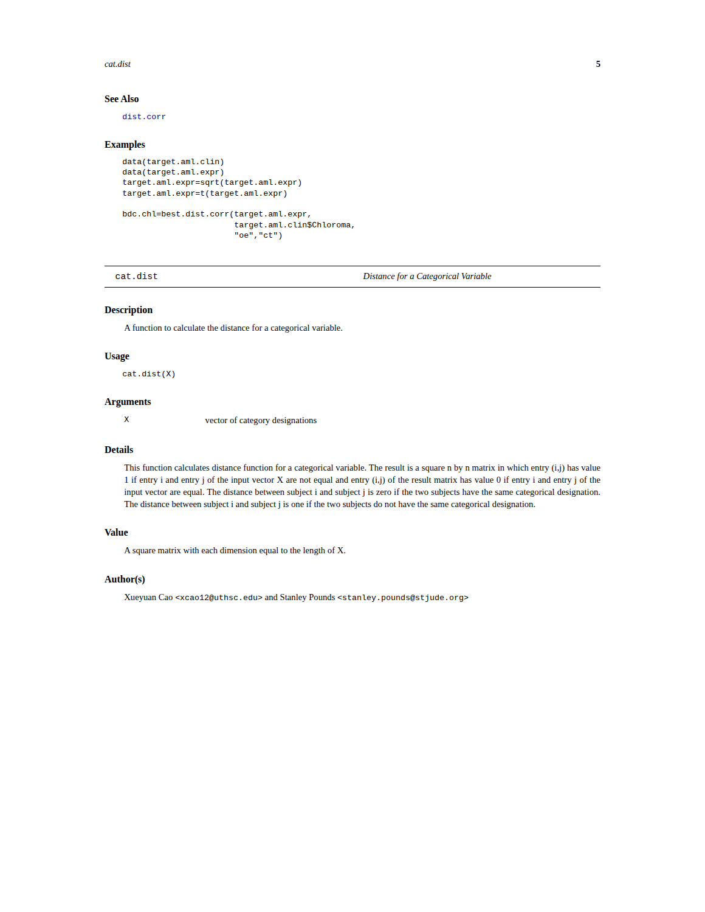cat.dist 5
See Also
dist.corr
Examples
data(target.aml.clin)
data(target.aml.expr)
target.aml.expr=sqrt(target.aml.expr)
target.aml.expr=t(target.aml.expr)

bdc.chl=best.dist.corr(target.aml.expr,
                       target.aml.clin$Chloroma,
                       "oe","ct")
cat.dist Distance for a Categorical Variable
Description
A function to calculate the distance for a categorical variable.
Usage
cat.dist(X)
Arguments
| X | vector of category designations |
Details
This function calculates distance function for a categorical variable. The result is a square n by n matrix in which entry (i,j) has value 1 if entry i and entry j of the input vector X are not equal and entry (i,j) of the result matrix has value 0 if entry i and entry j of the input vector are equal. The distance between subject i and subject j is zero if the two subjects have the same categorical designation. The distance between subject i and subject j is one if the two subjects do not have the same categorical designation.
Value
A square matrix with each dimension equal to the length of X.
Author(s)
Xueyuan Cao <xcao12@uthsc.edu> and Stanley Pounds <stanley.pounds@stjude.org>